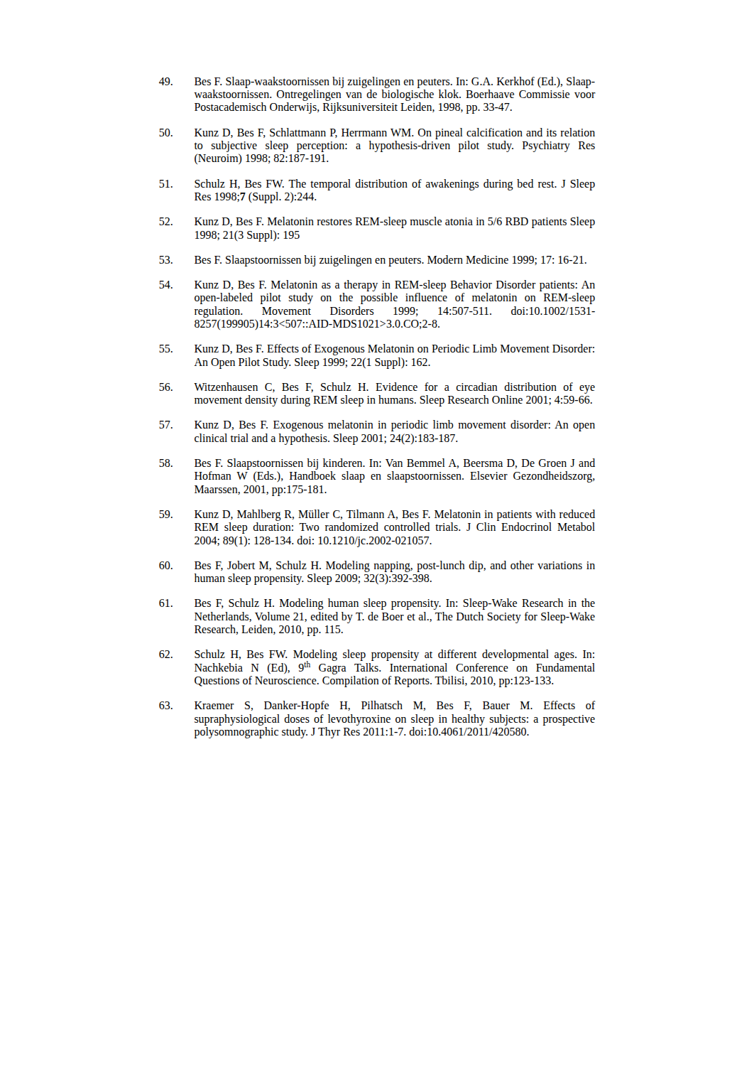49. Bes F. Slaap-waakstoornissen bij zuigelingen en peuters. In: G.A. Kerkhof (Ed.), Slaap-waakstoornissen. Ontregelingen van de biologische klok. Boerhaave Commissie voor Postacademisch Onderwijs, Rijksuniversiteit Leiden, 1998, pp. 33-47.
50. Kunz D, Bes F, Schlattmann P, Herrmann WM. On pineal calcification and its relation to subjective sleep perception: a hypothesis-driven pilot study. Psychiatry Res (Neuroim) 1998; 82:187-191.
51. Schulz H, Bes FW. The temporal distribution of awakenings during bed rest. J Sleep Res 1998;7 (Suppl. 2):244.
52. Kunz D, Bes F. Melatonin restores REM-sleep muscle atonia in 5/6 RBD patients Sleep 1998; 21(3 Suppl): 195
53. Bes F. Slaapstoornissen bij zuigelingen en peuters. Modern Medicine 1999; 17: 16-21.
54. Kunz D, Bes F. Melatonin as a therapy in REM-sleep Behavior Disorder patients: An open-labeled pilot study on the possible influence of melatonin on REM-sleep regulation. Movement Disorders 1999; 14:507-511. doi:10.1002/1531-8257(199905)14:3<507::AID-MDS1021>3.0.CO;2-8.
55. Kunz D, Bes F. Effects of Exogenous Melatonin on Periodic Limb Movement Disorder: An Open Pilot Study. Sleep 1999; 22(1 Suppl): 162.
56. Witzenhausen C, Bes F, Schulz H. Evidence for a circadian distribution of eye movement density during REM sleep in humans. Sleep Research Online 2001; 4:59-66.
57. Kunz D, Bes F. Exogenous melatonin in periodic limb movement disorder: An open clinical trial and a hypothesis. Sleep 2001; 24(2):183-187.
58. Bes F. Slaapstoornissen bij kinderen. In: Van Bemmel A, Beersma D, De Groen J and Hofman W (Eds.), Handboek slaap en slaapstoornissen. Elsevier Gezondheidszorg, Maarssen, 2001, pp:175-181.
59. Kunz D, Mahlberg R, Müller C, Tilmann A, Bes F. Melatonin in patients with reduced REM sleep duration: Two randomized controlled trials. J Clin Endocrinol Metabol 2004; 89(1): 128-134. doi: 10.1210/jc.2002-021057.
60. Bes F, Jobert M, Schulz H. Modeling napping, post-lunch dip, and other variations in human sleep propensity. Sleep 2009; 32(3):392-398.
61. Bes F, Schulz H. Modeling human sleep propensity. In: Sleep-Wake Research in the Netherlands, Volume 21, edited by T. de Boer et al., The Dutch Society for Sleep-Wake Research, Leiden, 2010, pp. 115.
62. Schulz H, Bes FW. Modeling sleep propensity at different developmental ages. In: Nachkebia N (Ed), 9th Gagra Talks. International Conference on Fundamental Questions of Neuroscience. Compilation of Reports. Tbilisi, 2010, pp:123-133.
63. Kraemer S, Danker-Hopfe H, Pilhatsch M, Bes F, Bauer M. Effects of supraphysiological doses of levothyroxine on sleep in healthy subjects: a prospective polysomnographic study. J Thyr Res 2011:1-7. doi:10.4061/2011/420580.